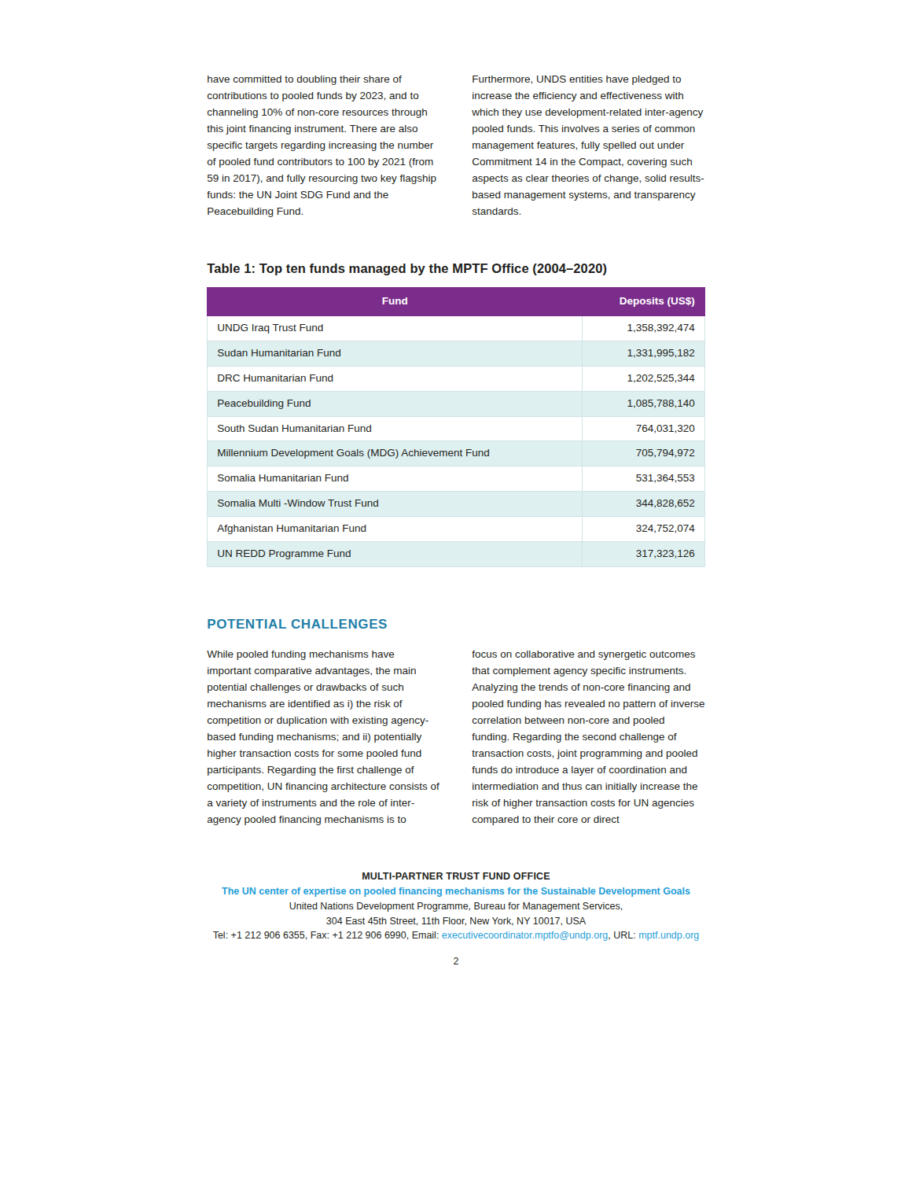have committed to doubling their share of contributions to pooled funds by 2023, and to channeling 10% of non-core resources through this joint financing instrument. There are also specific targets regarding increasing the number of pooled fund contributors to 100 by 2021 (from 59 in 2017), and fully resourcing two key flagship funds: the UN Joint SDG Fund and the Peacebuilding Fund.
Furthermore, UNDS entities have pledged to increase the efficiency and effectiveness with which they use development-related inter-agency pooled funds. This involves a series of common management features, fully spelled out under Commitment 14 in the Compact, covering such aspects as clear theories of change, solid results-based management systems, and transparency standards.
Table 1: Top ten funds managed by the MPTF Office (2004–2020)
| Fund | Deposits (US$) |
| --- | --- |
| UNDG Iraq Trust Fund | 1,358,392,474 |
| Sudan Humanitarian Fund | 1,331,995,182 |
| DRC Humanitarian Fund | 1,202,525,344 |
| Peacebuilding Fund | 1,085,788,140 |
| South Sudan Humanitarian Fund | 764,031,320 |
| Millennium Development Goals (MDG) Achievement Fund | 705,794,972 |
| Somalia Humanitarian Fund | 531,364,553 |
| Somalia Multi -Window Trust Fund | 344,828,652 |
| Afghanistan Humanitarian Fund | 324,752,074 |
| UN REDD Programme Fund | 317,323,126 |
Potential Challenges
While pooled funding mechanisms have important comparative advantages, the main potential challenges or drawbacks of such mechanisms are identified as i) the risk of competition or duplication with existing agency-based funding mechanisms; and ii) potentially higher transaction costs for some pooled fund participants. Regarding the first challenge of competition, UN financing architecture consists of a variety of instruments and the role of inter-agency pooled financing mechanisms is to
focus on collaborative and synergetic outcomes that complement agency specific instruments. Analyzing the trends of non-core financing and pooled funding has revealed no pattern of inverse correlation between non-core and pooled funding. Regarding the second challenge of transaction costs, joint programming and pooled funds do introduce a layer of coordination and intermediation and thus can initially increase the risk of higher transaction costs for UN agencies compared to their core or direct
MULTI-PARTNER TRUST FUND OFFICE
The UN center of expertise on pooled financing mechanisms for the Sustainable Development Goals
United Nations Development Programme, Bureau for Management Services,
304 East 45th Street, 11th Floor, New York, NY 10017, USA
Tel: +1 212 906 6355, Fax: +1 212 906 6990, Email: executivecoordinator.mptfo@undp.org, URL: mptf.undp.org
2